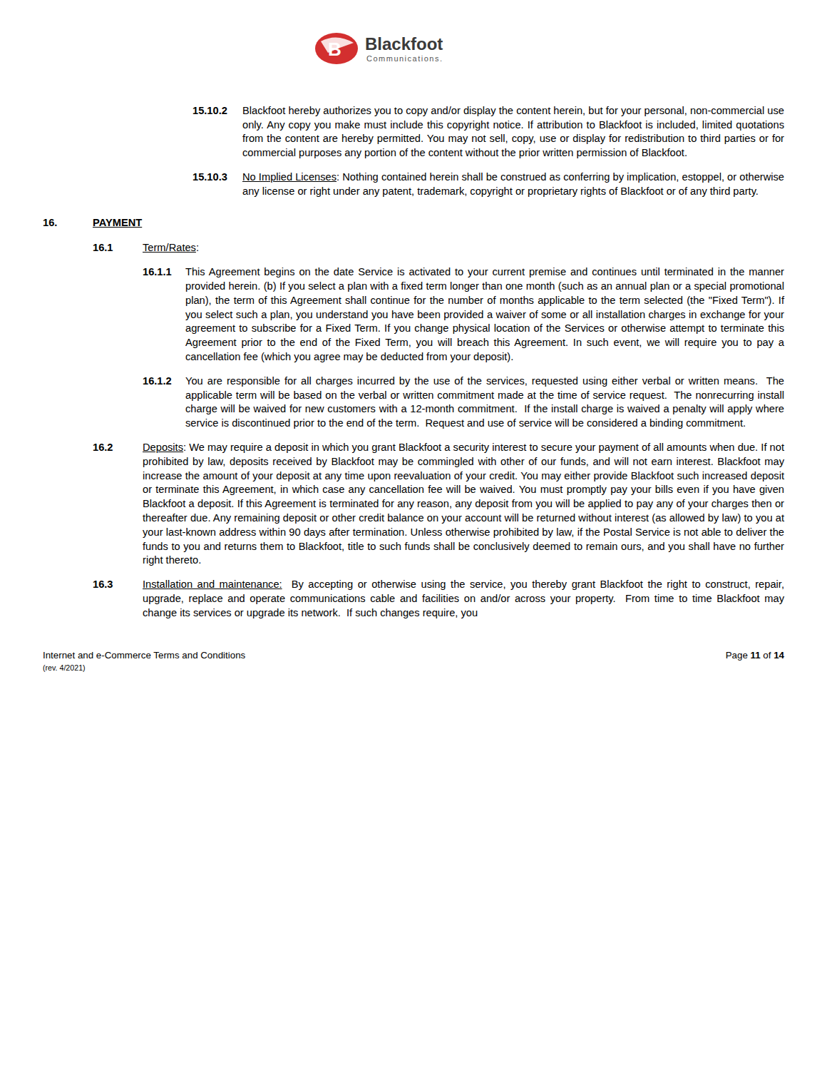B Blackfoot Communications.
15.10.2
Blackfoot hereby authorizes you to copy and/or display the content herein, but for your personal, non-commercial use only. Any copy you make must include this copyright notice. If attribution to Blackfoot is included, limited quotations from the content are hereby permitted. You may not sell, copy, use or display for redistribution to third parties or for commercial purposes any portion of the content without the prior written permission of Blackfoot.
15.10.3
No Implied Licenses: Nothing contained herein shall be construed as conferring by implication, estoppel, or otherwise any license or right under any patent, trademark, copyright or proprietary rights of Blackfoot or of any third party.
16.
PAYMENT
16.1
Term/Rates:
16.1.1
This Agreement begins on the date Service is activated to your current premise and continues until terminated in the manner provided herein. (b) If you select a plan with a fixed term longer than one month (such as an annual plan or a special promotional plan), the term of this Agreement shall continue for the number of months applicable to the term selected (the "Fixed Term"). If you select such a plan, you understand you have been provided a waiver of some or all installation charges in exchange for your agreement to subscribe for a Fixed Term. If you change physical location of the Services or otherwise attempt to terminate this Agreement prior to the end of the Fixed Term, you will breach this Agreement. In such event, we will require you to pay a cancellation fee (which you agree may be deducted from your deposit).
16.1.2
You are responsible for all charges incurred by the use of the services, requested using either verbal or written means. The applicable term will be based on the verbal or written commitment made at the time of service request. The nonrecurring install charge will be waived for new customers with a 12-month commitment. If the install charge is waived a penalty will apply where service is discontinued prior to the end of the term. Request and use of service will be considered a binding commitment.
16.2
Deposits: We may require a deposit in which you grant Blackfoot a security interest to secure your payment of all amounts when due. If not prohibited by law, deposits received by Blackfoot may be commingled with other of our funds, and will not earn interest. Blackfoot may increase the amount of your deposit at any time upon reevaluation of your credit. You may either provide Blackfoot such increased deposit or terminate this Agreement, in which case any cancellation fee will be waived. You must promptly pay your bills even if you have given Blackfoot a deposit. If this Agreement is terminated for any reason, any deposit from you will be applied to pay any of your charges then or thereafter due. Any remaining deposit or other credit balance on your account will be returned without interest (as allowed by law) to you at your last-known address within 90 days after termination. Unless otherwise prohibited by law, if the Postal Service is not able to deliver the funds to you and returns them to Blackfoot, title to such funds shall be conclusively deemed to remain ours, and you shall have no further right thereto.
16.3
Installation and maintenance: By accepting or otherwise using the service, you thereby grant Blackfoot the right to construct, repair, upgrade, replace and operate communications cable and facilities on and/or across your property. From time to time Blackfoot may change its services or upgrade its network. If such changes require, you
Internet and e-Commerce Terms and Conditions
(rev. 4/2021)
Page 11 of 14